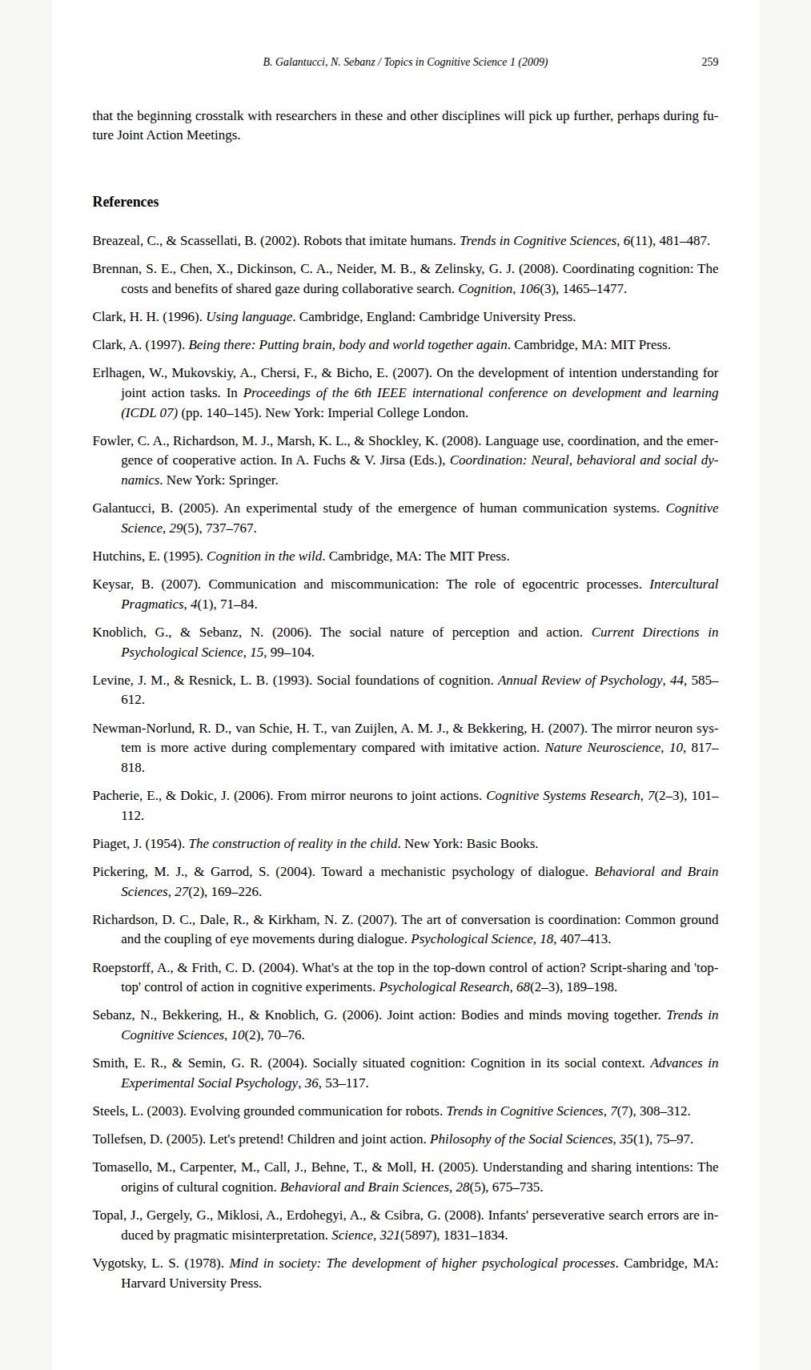B. Galantucci, N. Sebanz / Topics in Cognitive Science 1 (2009) 259
that the beginning crosstalk with researchers in these and other disciplines will pick up further, perhaps during future Joint Action Meetings.
References
Breazeal, C., & Scassellati, B. (2002). Robots that imitate humans. Trends in Cognitive Sciences, 6(11), 481–487.
Brennan, S. E., Chen, X., Dickinson, C. A., Neider, M. B., & Zelinsky, G. J. (2008). Coordinating cognition: The costs and benefits of shared gaze during collaborative search. Cognition, 106(3), 1465–1477.
Clark, H. H. (1996). Using language. Cambridge, England: Cambridge University Press.
Clark, A. (1997). Being there: Putting brain, body and world together again. Cambridge, MA: MIT Press.
Erlhagen, W., Mukovskiy, A., Chersi, F., & Bicho, E. (2007). On the development of intention understanding for joint action tasks. In Proceedings of the 6th IEEE international conference on development and learning (ICDL 07) (pp. 140–145). New York: Imperial College London.
Fowler, C. A., Richardson, M. J., Marsh, K. L., & Shockley, K. (2008). Language use, coordination, and the emergence of cooperative action. In A. Fuchs & V. Jirsa (Eds.), Coordination: Neural, behavioral and social dynamics. New York: Springer.
Galantucci, B. (2005). An experimental study of the emergence of human communication systems. Cognitive Science, 29(5), 737–767.
Hutchins, E. (1995). Cognition in the wild. Cambridge, MA: The MIT Press.
Keysar, B. (2007). Communication and miscommunication: The role of egocentric processes. Intercultural Pragmatics, 4(1), 71–84.
Knoblich, G., & Sebanz, N. (2006). The social nature of perception and action. Current Directions in Psychological Science, 15, 99–104.
Levine, J. M., & Resnick, L. B. (1993). Social foundations of cognition. Annual Review of Psychology, 44, 585–612.
Newman-Norlund, R. D., van Schie, H. T., van Zuijlen, A. M. J., & Bekkering, H. (2007). The mirror neuron system is more active during complementary compared with imitative action. Nature Neuroscience, 10, 817–818.
Pacherie, E., & Dokic, J. (2006). From mirror neurons to joint actions. Cognitive Systems Research, 7(2–3), 101–112.
Piaget, J. (1954). The construction of reality in the child. New York: Basic Books.
Pickering, M. J., & Garrod, S. (2004). Toward a mechanistic psychology of dialogue. Behavioral and Brain Sciences, 27(2), 169–226.
Richardson, D. C., Dale, R., & Kirkham, N. Z. (2007). The art of conversation is coordination: Common ground and the coupling of eye movements during dialogue. Psychological Science, 18, 407–413.
Roepstorff, A., & Frith, C. D. (2004). What's at the top in the top-down control of action? Script-sharing and 'top-top' control of action in cognitive experiments. Psychological Research, 68(2–3), 189–198.
Sebanz, N., Bekkering, H., & Knoblich, G. (2006). Joint action: Bodies and minds moving together. Trends in Cognitive Sciences, 10(2), 70–76.
Smith, E. R., & Semin, G. R. (2004). Socially situated cognition: Cognition in its social context. Advances in Experimental Social Psychology, 36, 53–117.
Steels, L. (2003). Evolving grounded communication for robots. Trends in Cognitive Sciences, 7(7), 308–312.
Tollefsen, D. (2005). Let's pretend! Children and joint action. Philosophy of the Social Sciences, 35(1), 75–97.
Tomasello, M., Carpenter, M., Call, J., Behne, T., & Moll, H. (2005). Understanding and sharing intentions: The origins of cultural cognition. Behavioral and Brain Sciences, 28(5), 675–735.
Topal, J., Gergely, G., Miklosi, A., Erdohegyi, A., & Csibra, G. (2008). Infants' perseverative search errors are induced by pragmatic misinterpretation. Science, 321(5897), 1831–1834.
Vygotsky, L. S. (1978). Mind in society: The development of higher psychological processes. Cambridge, MA: Harvard University Press.